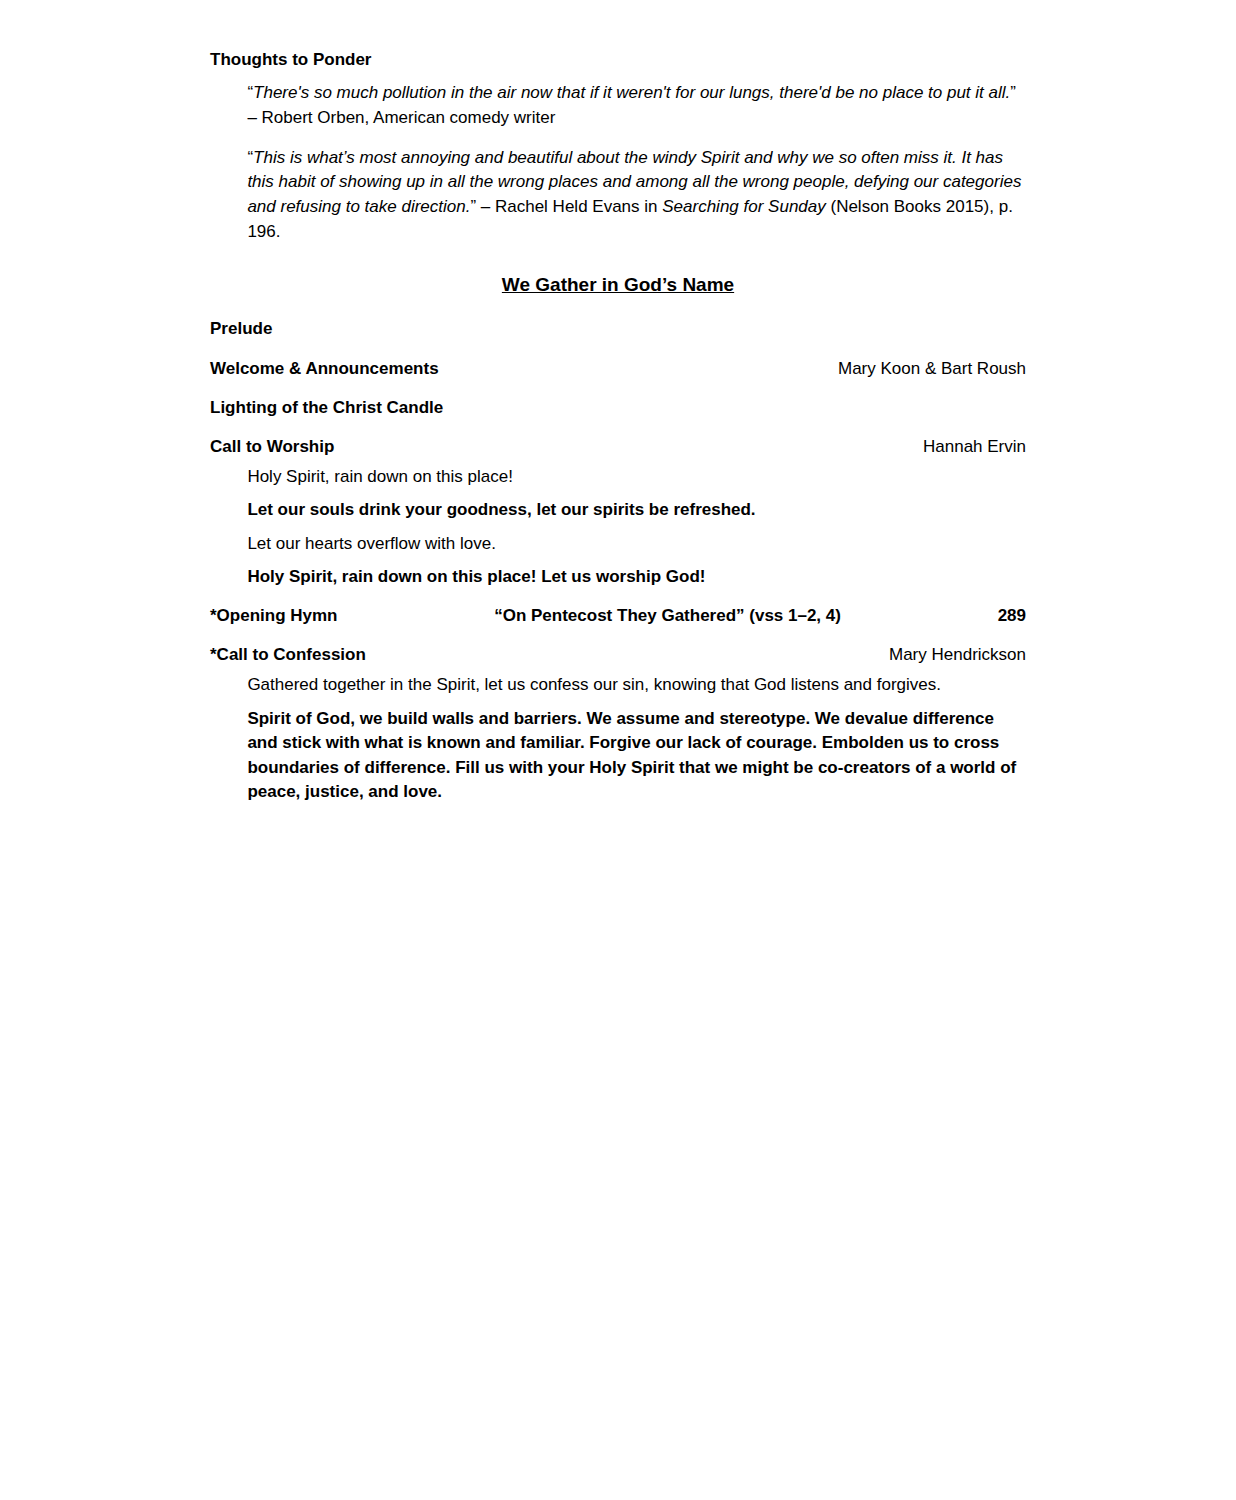Thoughts to Ponder
“There's so much pollution in the air now that if it weren't for our lungs, there'd be no place to put it all.” – Robert Orben, American comedy writer
“This is what’s most annoying and beautiful about the windy Spirit and why we so often miss it. It has this habit of showing up in all the wrong places and among all the wrong people, defying our categories and refusing to take direction.” – Rachel Held Evans in Searching for Sunday (Nelson Books 2015), p. 196.
We Gather in God’s Name
Prelude
Welcome & Announcements Mary Koon & Bart Roush
Lighting of the Christ Candle
Call to Worship Hannah Ervin
Holy Spirit, rain down on this place!
Let our souls drink your goodness, let our spirits be refreshed.
Let our hearts overflow with love.
Holy Spirit, rain down on this place! Let us worship God!
*Opening Hymn “On Pentecost They Gathered” (vss 1–2, 4) 289
*Call to Confession Mary Hendrickson
Gathered together in the Spirit, let us confess our sin, knowing that God listens and forgives.
Spirit of God, we build walls and barriers. We assume and stereotype. We devalue difference and stick with what is known and familiar. Forgive our lack of courage. Embolden us to cross boundaries of difference. Fill us with your Holy Spirit that we might be co-creators of a world of peace, justice, and love.